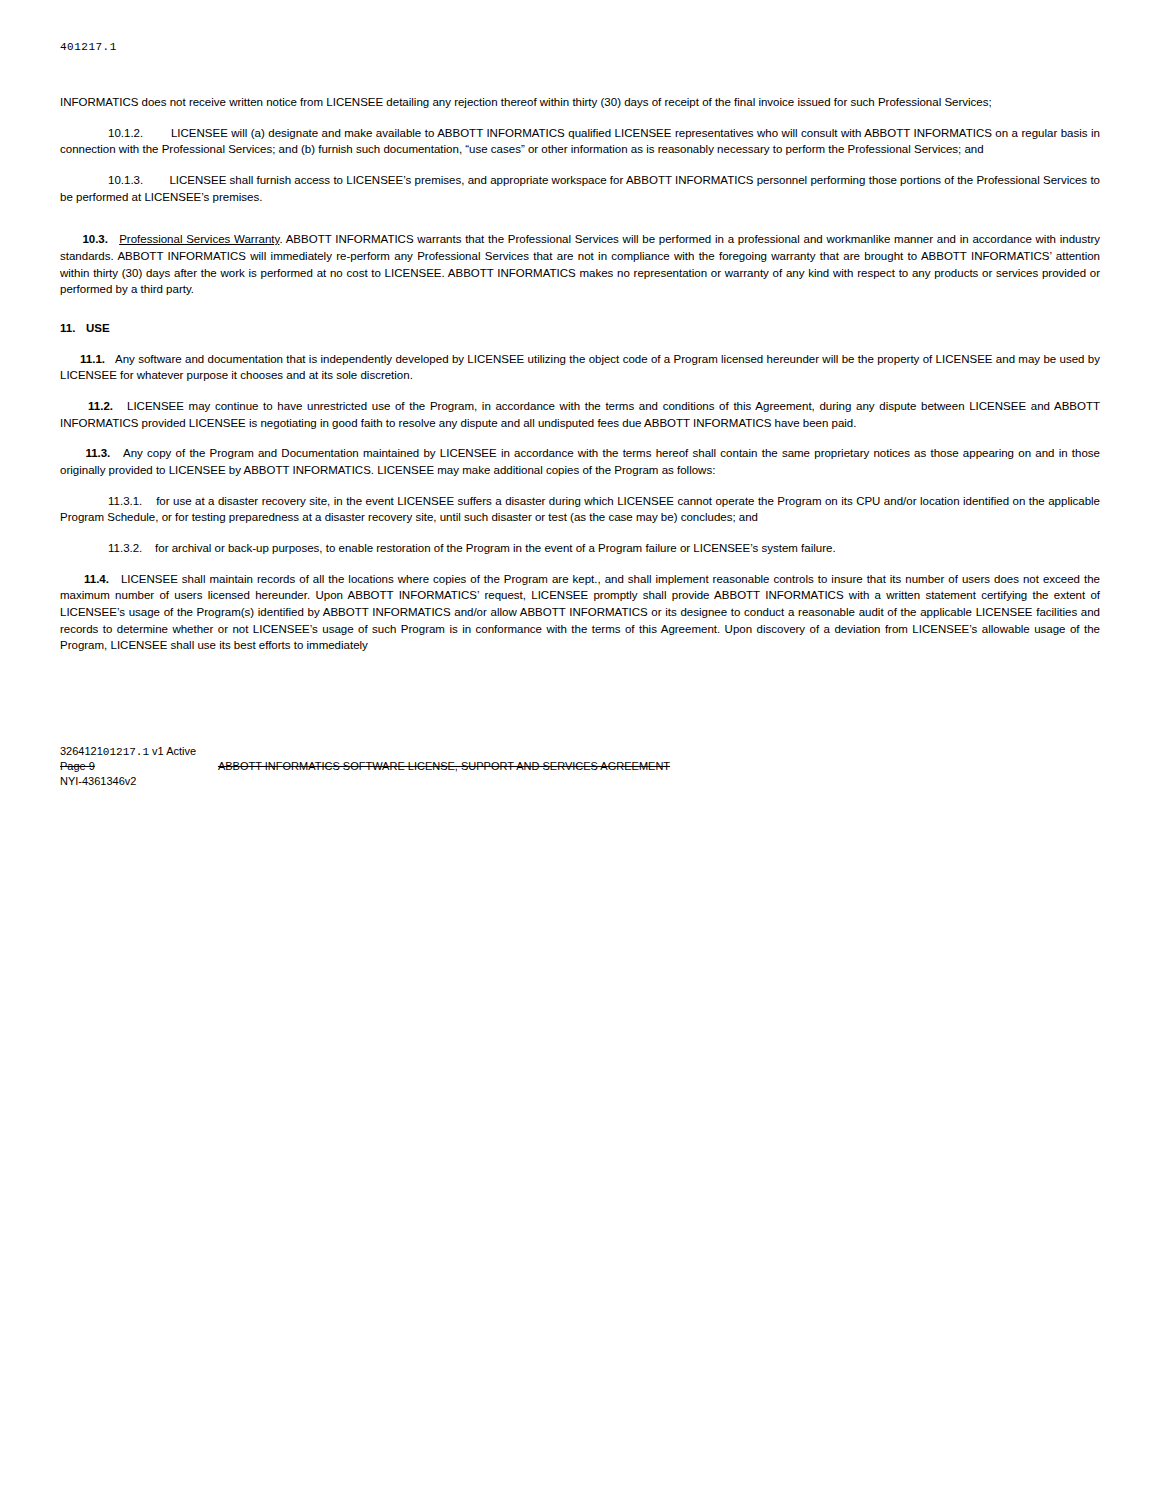401217.1
INFORMATICS does not receive written notice from LICENSEE detailing any rejection thereof within thirty (30) days of receipt of the final invoice issued for such Professional Services;
10.1.2. LICENSEE will (a) designate and make available to ABBOTT INFORMATICS qualified LICENSEE representatives who will consult with ABBOTT INFORMATICS on a regular basis in connection with the Professional Services; and (b) furnish such documentation, “use cases” or other information as is reasonably necessary to perform the Professional Services; and
10.1.3. LICENSEE shall furnish access to LICENSEE’s premises, and appropriate workspace for ABBOTT INFORMATICS personnel performing those portions of the Professional Services to be performed at LICENSEE’s premises.
10.3. Professional Services Warranty. ABBOTT INFORMATICS warrants that the Professional Services will be performed in a professional and workmanlike manner and in accordance with industry standards. ABBOTT INFORMATICS will immediately re-perform any Professional Services that are not in compliance with the foregoing warranty that are brought to ABBOTT INFORMATICS’ attention within thirty (30) days after the work is performed at no cost to LICENSEE. ABBOTT INFORMATICS makes no representation or warranty of any kind with respect to any products or services provided or performed by a third party.
11. USE
11.1. Any software and documentation that is independently developed by LICENSEE utilizing the object code of a Program licensed hereunder will be the property of LICENSEE and may be used by LICENSEE for whatever purpose it chooses and at its sole discretion.
11.2. LICENSEE may continue to have unrestricted use of the Program, in accordance with the terms and conditions of this Agreement, during any dispute between LICENSEE and ABBOTT INFORMATICS provided LICENSEE is negotiating in good faith to resolve any dispute and all undisputed fees due ABBOTT INFORMATICS have been paid.
11.3. Any copy of the Program and Documentation maintained by LICENSEE in accordance with the terms hereof shall contain the same proprietary notices as those appearing on and in those originally provided to LICENSEE by ABBOTT INFORMATICS. LICENSEE may make additional copies of the Program as follows:
11.3.1. for use at a disaster recovery site, in the event LICENSEE suffers a disaster during which LICENSEE cannot operate the Program on its CPU and/or location identified on the applicable Program Schedule, or for testing preparedness at a disaster recovery site, until such disaster or test (as the case may be) concludes; and
11.3.2. for archival or back-up purposes, to enable restoration of the Program in the event of a Program failure or LICENSEE’s system failure.
11.4. LICENSEE shall maintain records of all the locations where copies of the Program are kept., and shall implement reasonable controls to insure that its number of users does not exceed the maximum number of users licensed hereunder. Upon ABBOTT INFORMATICS’ request, LICENSEE promptly shall provide ABBOTT INFORMATICS with a written statement certifying the extent of LICENSEE’s usage of the Program(s) identified by ABBOTT INFORMATICS and/or allow ABBOTT INFORMATICS or its designee to conduct a reasonable audit of the applicable LICENSEE facilities and records to determine whether or not LICENSEE’s usage of such Program is in conformance with the terms of this Agreement. Upon discovery of a deviation from LICENSEE’s allowable usage of the Program, LICENSEE shall use its best efforts to immediately
326412101217.1 v1 Active
Page 9 ABBOTT INFORMATICS SOFTWARE LICENSE, SUPPORT AND SERVICES AGREEMENT
NYI-4361346v2